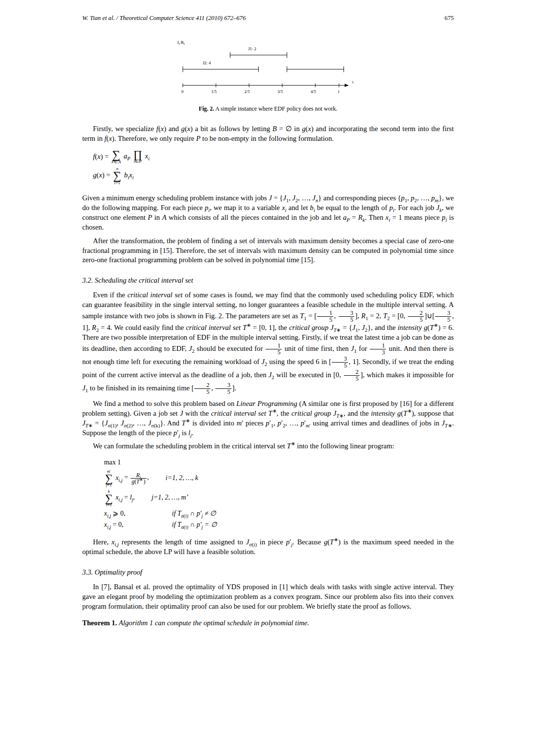W. Tian et al. / Theoretical Computer Science 411 (2010) 672–676 675
Ji:Ri J1: 2 J2: 4 0 1/5 2/5 3/5 4/5 1 t
Fig. 2. A simple instance where EDF policy does not work.
Firstly, we specialize f(x) and g(x) a bit as follows by letting B = ∅ in g(x) and incorporating the second term into the first term in f(x). Therefore, we only require P to be non-empty in the following formulation.
f(x) = ∑P∈A aP ∏i∈P xi g(x) = n∑i=1 bixi
Given a minimum energy scheduling problem instance with jobs J = {J1, J2, …, Jn} and corresponding pieces {p1, p2, …, pm}, we do the following mapping. For each piece pi, we map it to a variable xi and let bi be equal to the length of pi. For each job Jk, we construct one element P in A which consists of all the pieces contained in the job and let aP = Rk. Then xi = 1 means piece pi is chosen.
After the transformation, the problem of finding a set of intervals with maximum density becomes a special case of zero-one fractional programming in [15]. Therefore, the set of intervals with maximum density can be computed in polynomial time since zero-one fractional programming problem can be solved in polynomial time [15].
3.2. Scheduling the critical interval set
Even if the critical interval set of some cases is found, we may find that the commonly used scheduling policy EDF, which can guarantee feasibility in the single interval setting, no longer guarantees a feasible schedule in the multiple interval setting. A sample instance with two jobs is shown in Fig. 2. The parameters are set as T1 = [15, 35], R1 = 2, T2 = [0, 25]∪[35, 1], R2 = 4. We could easily find the critical interval set T∗ = [0, 1], the critical group JT∗ = {J1, J2}, and the intensity g(T∗) = 6. There are two possible interpretation of EDF in the multiple interval setting. Firstly, if we treat the latest time a job can be done as its deadline, then according to EDF, J2 should be executed for 15 unit of time first, then J1 for 13 unit. And then there is not enough time left for executing the remaining workload of J2 using the speed 6 in [35, 1]. Secondly, if we treat the ending point of the current active interval as the deadline of a job, then J2 will be executed in [0, 25], which makes it impossible for J1 to be finished in its remaining time [25, 35].
We find a method to solve this problem based on Linear Programming (A similar one is first proposed by [16] for a different problem setting). Given a job set J with the critical interval set T∗, the critical group JT∗, and the intensity g(T∗), suppose that JT∗ = {Jσ(1), Jσ(2), …, Jσ(k)}. And T∗ is divided into m′ pieces p′1, p′2, …, p′m′ using arrival times and deadlines of jobs in JT∗. Suppose the length of the piece p′j is lj.
We can formulate the scheduling problem in the critical interval set T∗ into the following linear program:
max 1 m′∑j=1 xi,j = Ri g(T∗), i=1, 2, …, k k∑i=1 xi,j = lj, j=1, 2, …, m’ xi,j ⩾ 0, if Tσ(i) ∩ p′j ≠ ∅ xi,j = 0, if Tσ(i) ∩ p′j = ∅
Here, xi,j represents the length of time assigned to Jσ(i) in piece p′j. Because g(T∗) is the maximum speed needed in the optimal schedule, the above LP will have a feasible solution.
3.3. Optimality proof
In [7], Bansal et al. proved the optimality of YDS proposed in [1] which deals with tasks with single active interval. They gave an elegant proof by modeling the optimization problem as a convex program. Since our problem also fits into their convex program formulation, their optimality proof can also be used for our problem. We briefly state the proof as follows.
Theorem 1. Algorithm 1 can compute the optimal schedule in polynomial time.